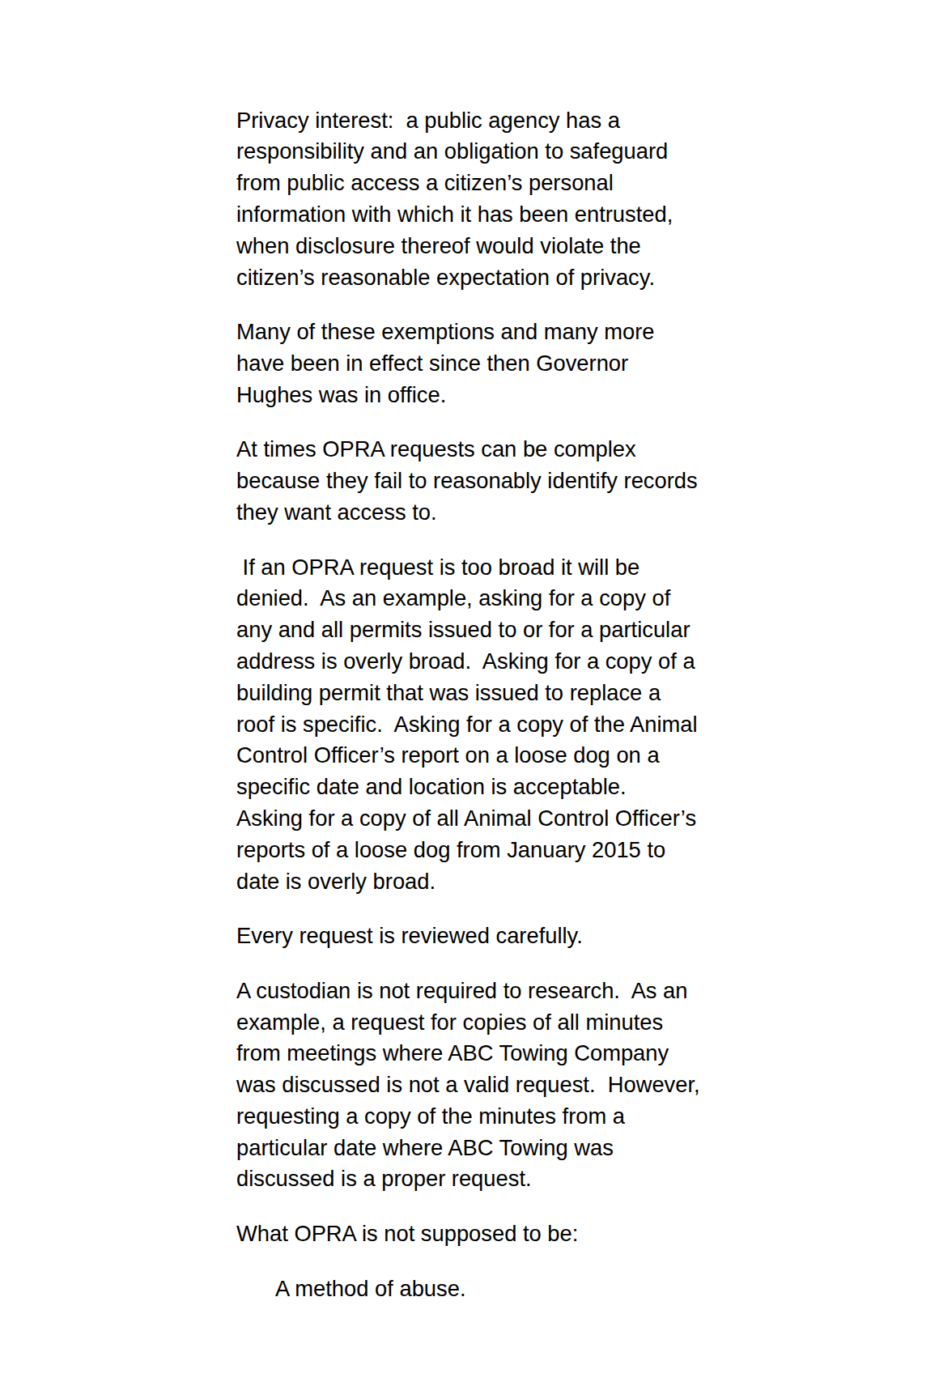Privacy interest: a public agency has a responsibility and an obligation to safeguard from public access a citizen’s personal information with which it has been entrusted, when disclosure thereof would violate the citizen’s reasonable expectation of privacy.
Many of these exemptions and many more have been in effect since then Governor Hughes was in office.
At times OPRA requests can be complex because they fail to reasonably identify records they want access to.
If an OPRA request is too broad it will be denied. As an example, asking for a copy of any and all permits issued to or for a particular address is overly broad. Asking for a copy of a building permit that was issued to replace a roof is specific. Asking for a copy of the Animal Control Officer’s report on a loose dog on a specific date and location is acceptable. Asking for a copy of all Animal Control Officer’s reports of a loose dog from January 2015 to date is overly broad.
Every request is reviewed carefully.
A custodian is not required to research. As an example, a request for copies of all minutes from meetings where ABC Towing Company was discussed is not a valid request. However, requesting a copy of the minutes from a particular date where ABC Towing was discussed is a proper request.
What OPRA is not supposed to be:
A method of abuse.